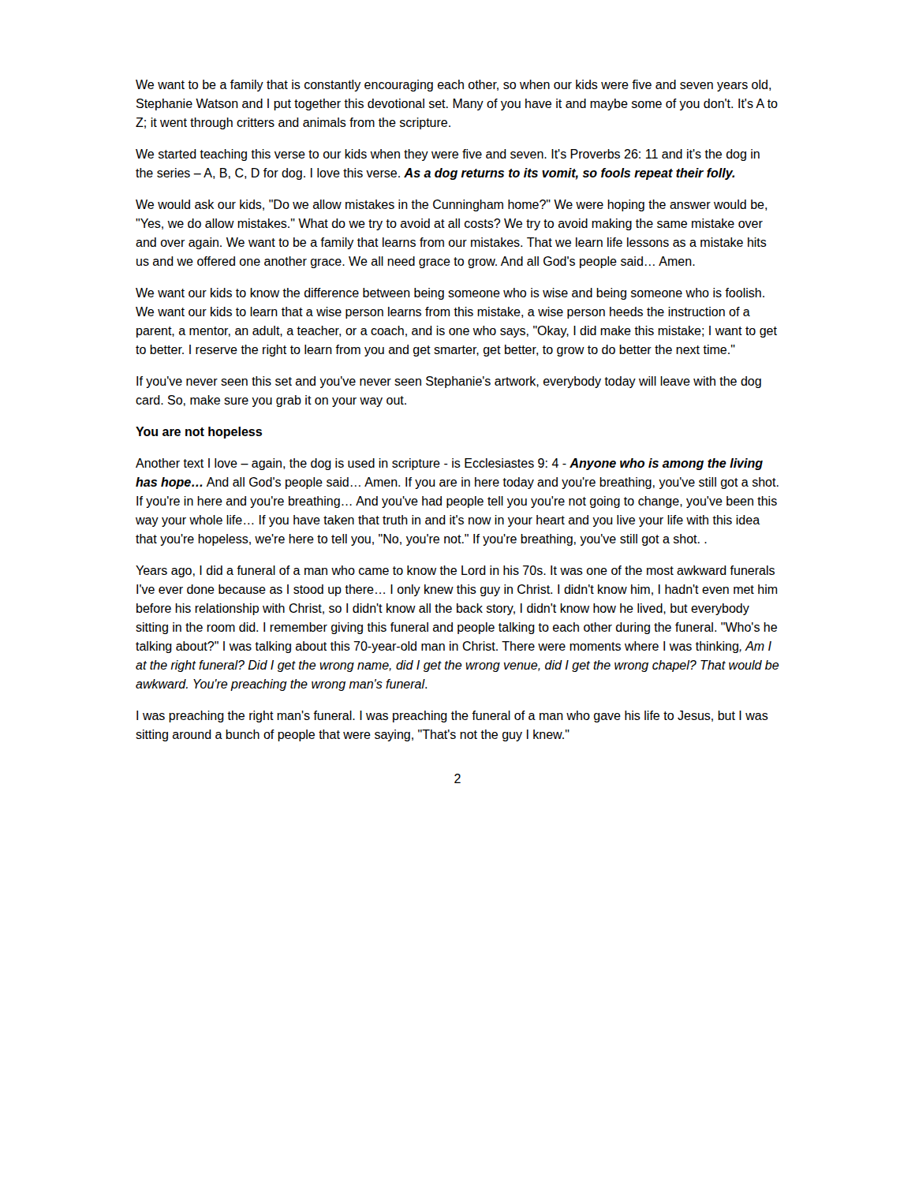We want to be a family that is constantly encouraging each other, so when our kids were five and seven years old, Stephanie Watson and I put together this devotional set. Many of you have it and maybe some of you don't. It's A to Z; it went through critters and animals from the scripture.
We started teaching this verse to our kids when they were five and seven. It's Proverbs 26: 11 and it's the dog in the series – A, B, C, D for dog. I love this verse. As a dog returns to its vomit, so fools repeat their folly.
We would ask our kids, "Do we allow mistakes in the Cunningham home?" We were hoping the answer would be, "Yes, we do allow mistakes." What do we try to avoid at all costs? We try to avoid making the same mistake over and over again. We want to be a family that learns from our mistakes. That we learn life lessons as a mistake hits us and we offered one another grace. We all need grace to grow. And all God's people said… Amen.
We want our kids to know the difference between being someone who is wise and being someone who is foolish. We want our kids to learn that a wise person learns from this mistake, a wise person heeds the instruction of a parent, a mentor, an adult, a teacher, or a coach, and is one who says, "Okay, I did make this mistake; I want to get to better. I reserve the right to learn from you and get smarter, get better, to grow to do better the next time."
If you've never seen this set and you've never seen Stephanie's artwork, everybody today will leave with the dog card. So, make sure you grab it on your way out.
You are not hopeless
Another text I love – again, the dog is used in scripture - is Ecclesiastes 9: 4 - Anyone who is among the living has hope… And all God's people said… Amen. If you are in here today and you're breathing, you've still got a shot. If you're in here and you're breathing… And you've had people tell you you're not going to change, you've been this way your whole life… If you have taken that truth in and it's now in your heart and you live your life with this idea that you're hopeless, we're here to tell you, "No, you're not." If you're breathing, you've still got a shot. .
Years ago, I did a funeral of a man who came to know the Lord in his 70s. It was one of the most awkward funerals I've ever done because as I stood up there… I only knew this guy in Christ. I didn't know him, I hadn't even met him before his relationship with Christ, so I didn't know all the back story, I didn't know how he lived, but everybody sitting in the room did. I remember giving this funeral and people talking to each other during the funeral. "Who's he talking about?" I was talking about this 70-year-old man in Christ. There were moments where I was thinking, Am I at the right funeral? Did I get the wrong name, did I get the wrong venue, did I get the wrong chapel? That would be awkward. You're preaching the wrong man's funeral.
I was preaching the right man's funeral. I was preaching the funeral of a man who gave his life to Jesus, but I was sitting around a bunch of people that were saying, "That's not the guy I knew."
2